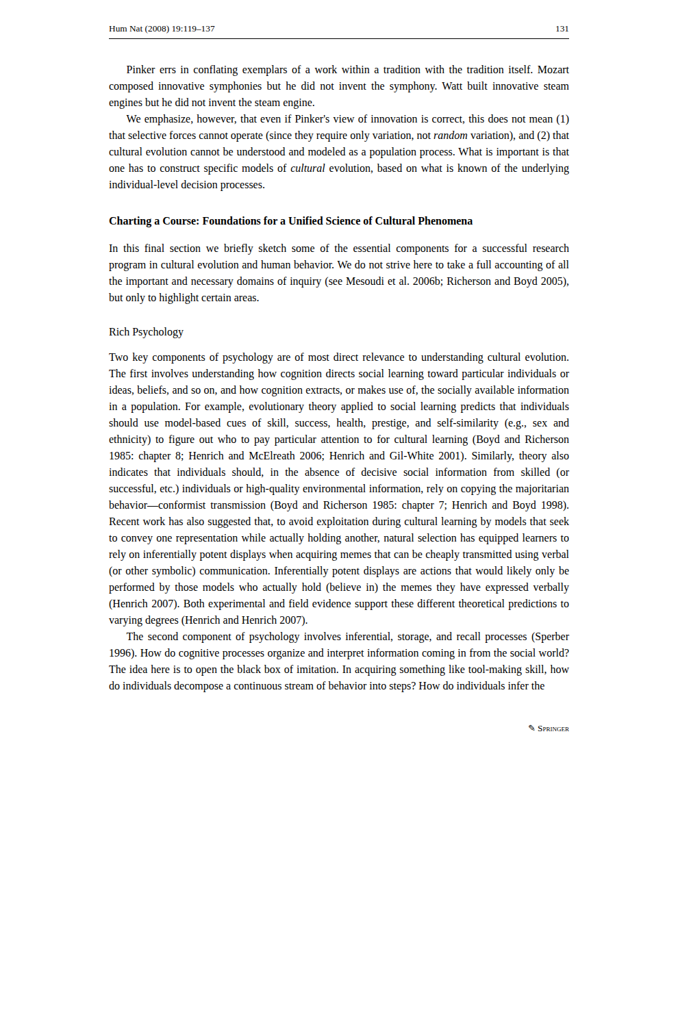Hum Nat (2008) 19:119–137 131
Pinker errs in conflating exemplars of a work within a tradition with the tradition itself. Mozart composed innovative symphonies but he did not invent the symphony. Watt built innovative steam engines but he did not invent the steam engine.
We emphasize, however, that even if Pinker's view of innovation is correct, this does not mean (1) that selective forces cannot operate (since they require only variation, not random variation), and (2) that cultural evolution cannot be understood and modeled as a population process. What is important is that one has to construct specific models of cultural evolution, based on what is known of the underlying individual-level decision processes.
Charting a Course: Foundations for a Unified Science of Cultural Phenomena
In this final section we briefly sketch some of the essential components for a successful research program in cultural evolution and human behavior. We do not strive here to take a full accounting of all the important and necessary domains of inquiry (see Mesoudi et al. 2006b; Richerson and Boyd 2005), but only to highlight certain areas.
Rich Psychology
Two key components of psychology are of most direct relevance to understanding cultural evolution. The first involves understanding how cognition directs social learning toward particular individuals or ideas, beliefs, and so on, and how cognition extracts, or makes use of, the socially available information in a population. For example, evolutionary theory applied to social learning predicts that individuals should use model-based cues of skill, success, health, prestige, and self-similarity (e.g., sex and ethnicity) to figure out who to pay particular attention to for cultural learning (Boyd and Richerson 1985: chapter 8; Henrich and McElreath 2006; Henrich and Gil-White 2001). Similarly, theory also indicates that individuals should, in the absence of decisive social information from skilled (or successful, etc.) individuals or high-quality environmental information, rely on copying the majoritarian behavior—conformist transmission (Boyd and Richerson 1985: chapter 7; Henrich and Boyd 1998). Recent work has also suggested that, to avoid exploitation during cultural learning by models that seek to convey one representation while actually holding another, natural selection has equipped learners to rely on inferentially potent displays when acquiring memes that can be cheaply transmitted using verbal (or other symbolic) communication. Inferentially potent displays are actions that would likely only be performed by those models who actually hold (believe in) the memes they have expressed verbally (Henrich 2007). Both experimental and field evidence support these different theoretical predictions to varying degrees (Henrich and Henrich 2007).
The second component of psychology involves inferential, storage, and recall processes (Sperber 1996). How do cognitive processes organize and interpret information coming in from the social world? The idea here is to open the black box of imitation. In acquiring something like tool-making skill, how do individuals decompose a continuous stream of behavior into steps? How do individuals infer the
✎ Springer